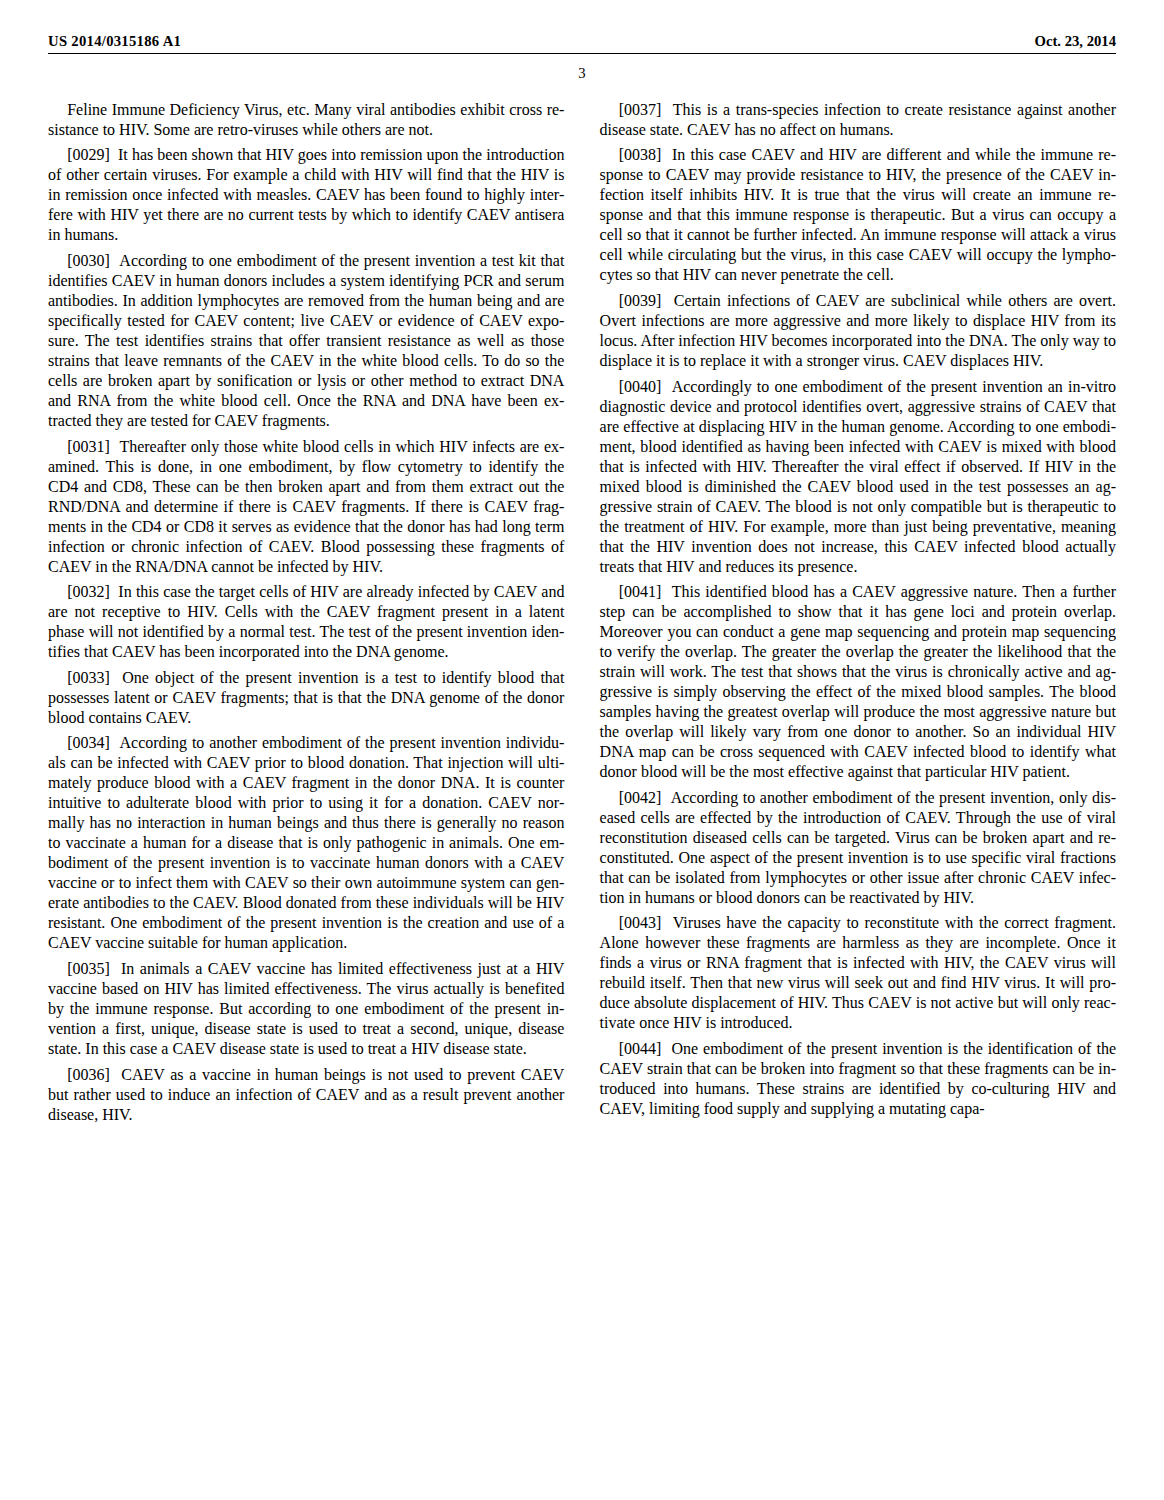US 2014/0315186 A1 Oct. 23, 2014
3
Feline Immune Deficiency Virus, etc. Many viral antibodies exhibit cross resistance to HIV. Some are retro-viruses while others are not.
[0029] It has been shown that HIV goes into remission upon the introduction of other certain viruses. For example a child with HIV will find that the HIV is in remission once infected with measles. CAEV has been found to highly interfere with HIV yet there are no current tests by which to identify CAEV antisera in humans.
[0030] According to one embodiment of the present invention a test kit that identifies CAEV in human donors includes a system identifying PCR and serum antibodies. In addition lymphocytes are removed from the human being and are specifically tested for CAEV content; live CAEV or evidence of CAEV exposure. The test identifies strains that offer transient resistance as well as those strains that leave remnants of the CAEV in the white blood cells. To do so the cells are broken apart by sonification or lysis or other method to extract DNA and RNA from the white blood cell. Once the RNA and DNA have been extracted they are tested for CAEV fragments.
[0031] Thereafter only those white blood cells in which HIV infects are examined. This is done, in one embodiment, by flow cytometry to identify the CD4 and CD8, These can be then broken apart and from them extract out the RND/DNA and determine if there is CAEV fragments. If there is CAEV fragments in the CD4 or CD8 it serves as evidence that the donor has had long term infection or chronic infection of CAEV. Blood possessing these fragments of CAEV in the RNA/DNA cannot be infected by HIV.
[0032] In this case the target cells of HIV are already infected by CAEV and are not receptive to HIV. Cells with the CAEV fragment present in a latent phase will not identified by a normal test. The test of the present invention identifies that CAEV has been incorporated into the DNA genome.
[0033] One object of the present invention is a test to identify blood that possesses latent or CAEV fragments; that is that the DNA genome of the donor blood contains CAEV.
[0034] According to another embodiment of the present invention individuals can be infected with CAEV prior to blood donation. That injection will ultimately produce blood with a CAEV fragment in the donor DNA. It is counter intuitive to adulterate blood with prior to using it for a donation. CAEV normally has no interaction in human beings and thus there is generally no reason to vaccinate a human for a disease that is only pathogenic in animals. One embodiment of the present invention is to vaccinate human donors with a CAEV vaccine or to infect them with CAEV so their own autoimmune system can generate antibodies to the CAEV. Blood donated from these individuals will be HIV resistant. One embodiment of the present invention is the creation and use of a CAEV vaccine suitable for human application.
[0035] In animals a CAEV vaccine has limited effectiveness just at a HIV vaccine based on HIV has limited effectiveness. The virus actually is benefited by the immune response. But according to one embodiment of the present invention a first, unique, disease state is used to treat a second, unique, disease state. In this case a CAEV disease state is used to treat a HIV disease state.
[0036] CAEV as a vaccine in human beings is not used to prevent CAEV but rather used to induce an infection of CAEV and as a result prevent another disease, HIV.
[0037] This is a trans-species infection to create resistance against another disease state. CAEV has no affect on humans.
[0038] In this case CAEV and HIV are different and while the immune response to CAEV may provide resistance to HIV, the presence of the CAEV infection itself inhibits HIV. It is true that the virus will create an immune response and that this immune response is therapeutic. But a virus can occupy a cell so that it cannot be further infected. An immune response will attack a virus cell while circulating but the virus, in this case CAEV will occupy the lymphocytes so that HIV can never penetrate the cell.
[0039] Certain infections of CAEV are subclinical while others are overt. Overt infections are more aggressive and more likely to displace HIV from its locus. After infection HIV becomes incorporated into the DNA. The only way to displace it is to replace it with a stronger virus. CAEV displaces HIV.
[0040] Accordingly to one embodiment of the present invention an in-vitro diagnostic device and protocol identifies overt, aggressive strains of CAEV that are effective at displacing HIV in the human genome. According to one embodiment, blood identified as having been infected with CAEV is mixed with blood that is infected with HIV. Thereafter the viral effect if observed. If HIV in the mixed blood is diminished the CAEV blood used in the test possesses an aggressive strain of CAEV. The blood is not only compatible but is therapeutic to the treatment of HIV. For example, more than just being preventative, meaning that the HIV invention does not increase, this CAEV infected blood actually treats that HIV and reduces its presence.
[0041] This identified blood has a CAEV aggressive nature. Then a further step can be accomplished to show that it has gene loci and protein overlap. Moreover you can conduct a gene map sequencing and protein map sequencing to verify the overlap. The greater the overlap the greater the likelihood that the strain will work. The test that shows that the virus is chronically active and aggressive is simply observing the effect of the mixed blood samples. The blood samples having the greatest overlap will produce the most aggressive nature but the overlap will likely vary from one donor to another. So an individual HIV DNA map can be cross sequenced with CAEV infected blood to identify what donor blood will be the most effective against that particular HIV patient.
[0042] According to another embodiment of the present invention, only diseased cells are effected by the introduction of CAEV. Through the use of viral reconstitution diseased cells can be targeted. Virus can be broken apart and reconstituted. One aspect of the present invention is to use specific viral fractions that can be isolated from lymphocytes or other issue after chronic CAEV infection in humans or blood donors can be reactivated by HIV.
[0043] Viruses have the capacity to reconstitute with the correct fragment. Alone however these fragments are harmless as they are incomplete. Once it finds a virus or RNA fragment that is infected with HIV, the CAEV virus will rebuild itself. Then that new virus will seek out and find HIV virus. It will produce absolute displacement of HIV. Thus CAEV is not active but will only reactivate once HIV is introduced.
[0044] One embodiment of the present invention is the identification of the CAEV strain that can be broken into fragment so that these fragments can be introduced into humans. These strains are identified by co-culturing HIV and CAEV, limiting food supply and supplying a mutating capa-